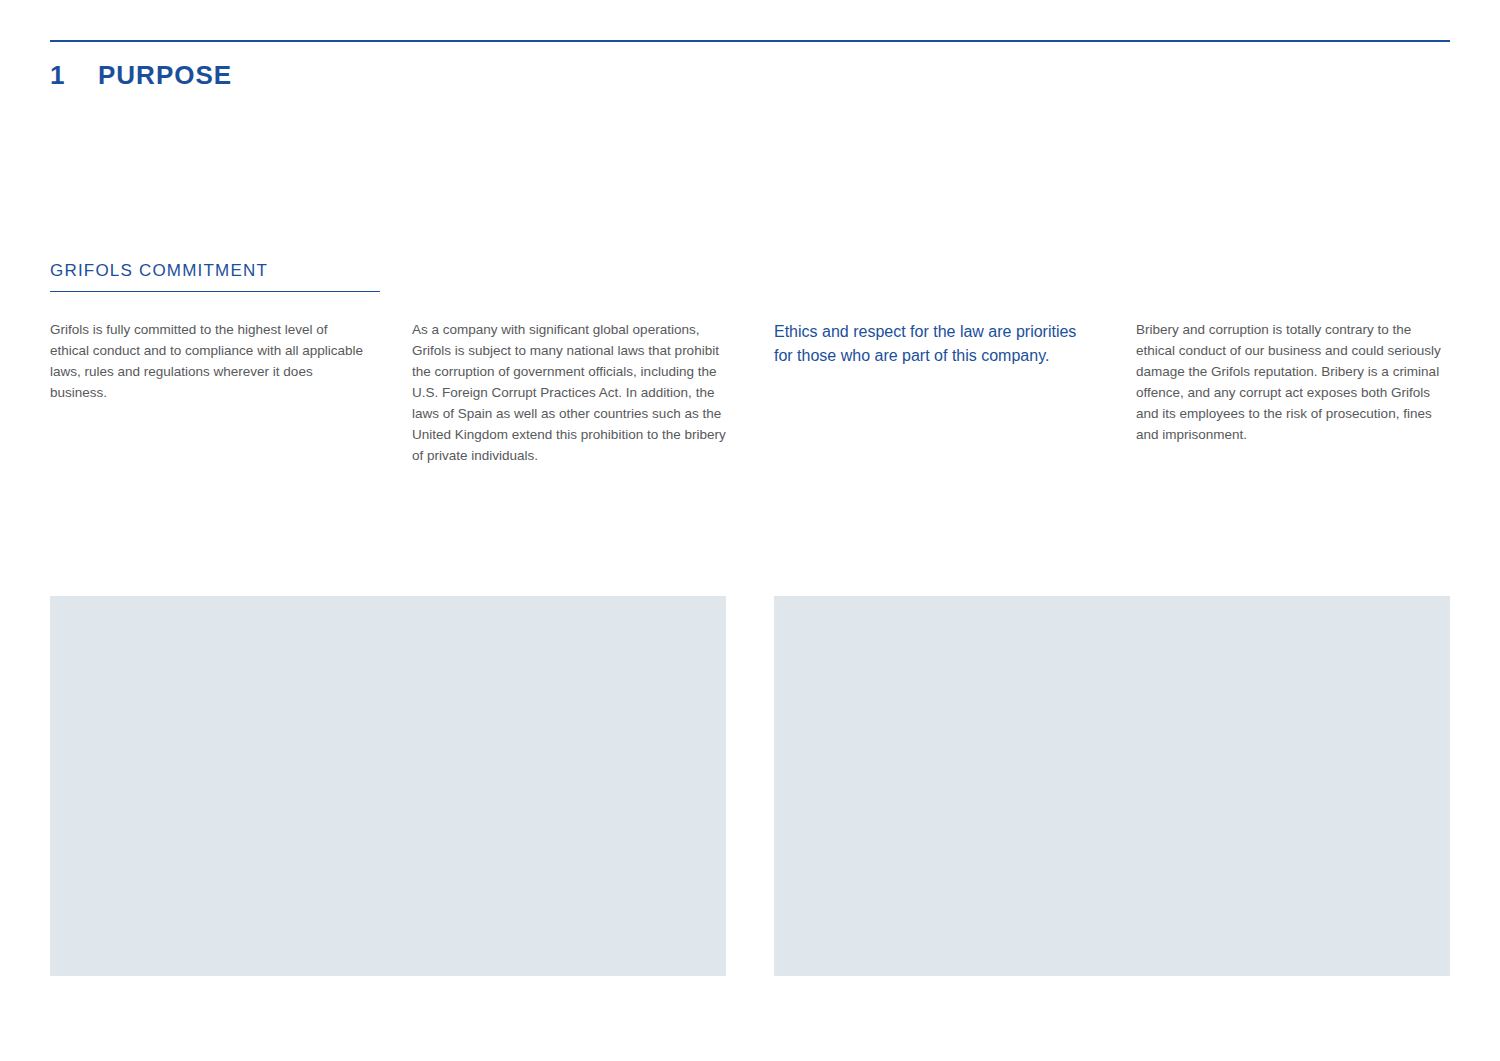1 PURPOSE
Grifols Commitment
Grifols is fully committed to the highest level of ethical conduct and to compliance with all applicable laws, rules and regulations wherever it does business.
As a company with significant global operations, Grifols is subject to many national laws that prohibit the corruption of government officials, including the U.S. Foreign Corrupt Practices Act. In addition, the laws of Spain as well as other countries such as the United Kingdom extend this prohibition to the bribery of private individuals.
Ethics and respect for the law are priorities for those who are part of this company.
Bribery and corruption is totally contrary to the ethical conduct of our business and could seriously damage the Grifols reputation. Bribery is a criminal offence, and any corrupt act exposes both Grifols and its employees to the risk of prosecution, fines and imprisonment.